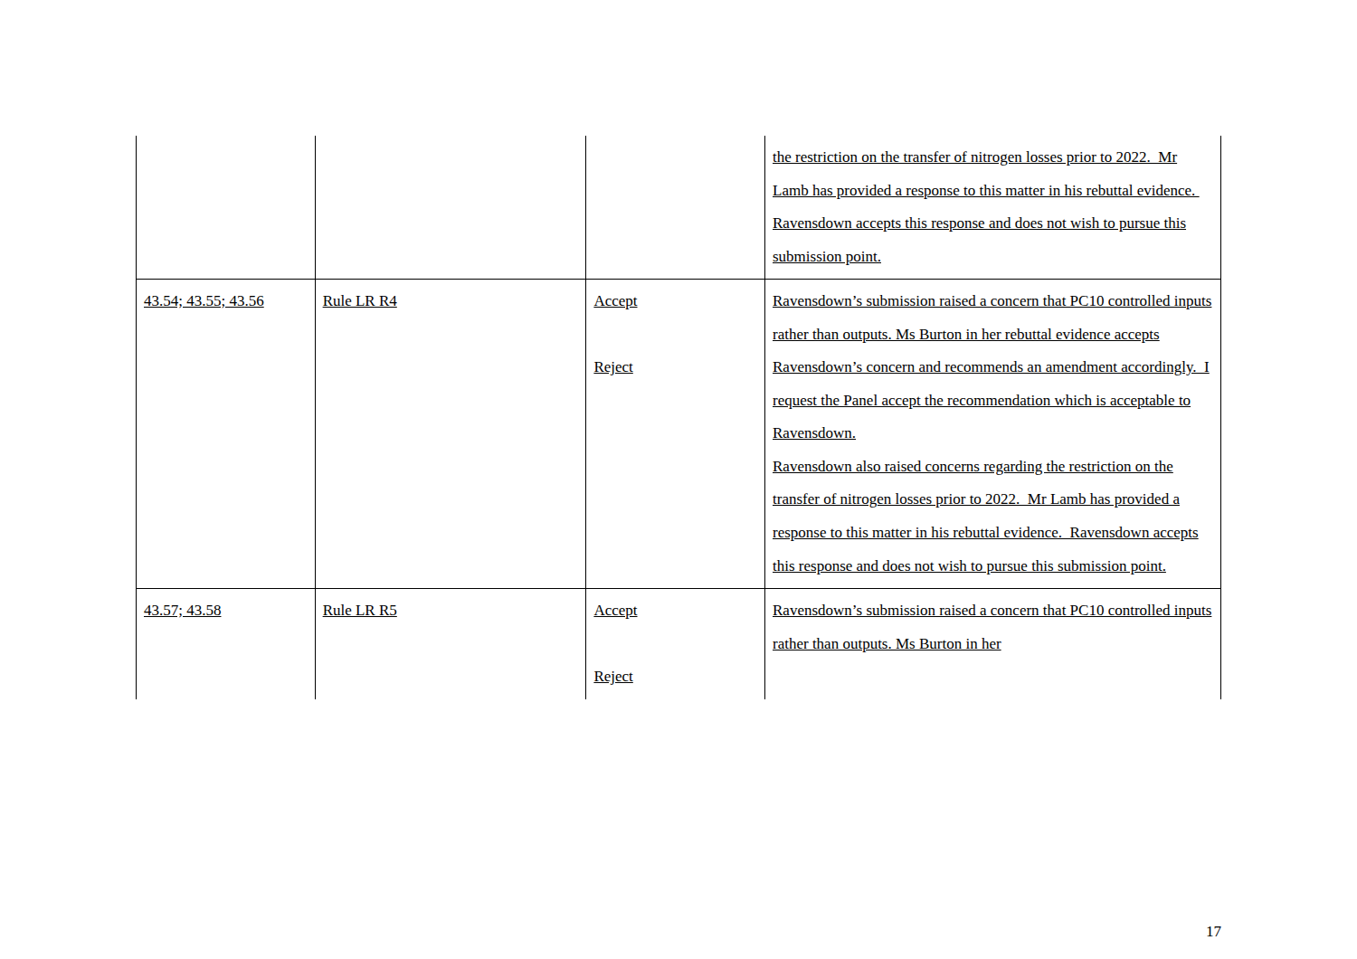| | | | the restriction on the transfer of nitrogen losses prior to 2022. Mr Lamb has provided a response to this matter in his rebuttal evidence. Ravensdown accepts this response and does not wish to pursue this submission point. |
| 43.54; 43.55; 43.56 | Rule LR R4 | Accept Reject | Ravensdown’s submission raised a concern that PC10 controlled inputs rather than outputs. Ms Burton in her rebuttal evidence accepts Ravensdown’s concern and recommends an amendment accordingly. I request the Panel accept the recommendation which is acceptable to Ravensdown. Ravensdown also raised concerns regarding the restriction on the transfer of nitrogen losses prior to 2022. Mr Lamb has provided a response to this matter in his rebuttal evidence. Ravensdown accepts this response and does not wish to pursue this submission point. |
| 43.57; 43.58 | Rule LR R5 | Accept Reject | Ravensdown’s submission raised a concern that PC10 controlled inputs rather than outputs. Ms Burton in her |
17